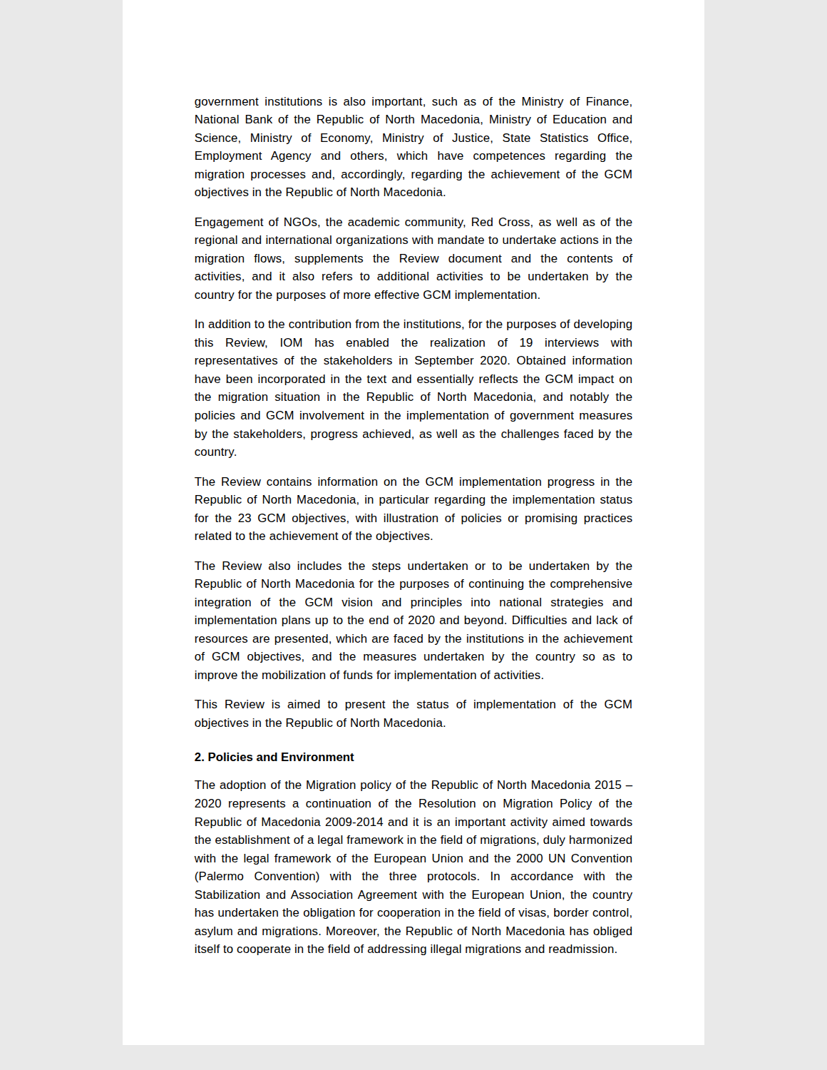government institutions is also important, such as of the Ministry of Finance, National Bank of the Republic of North Macedonia, Ministry of Education and Science, Ministry of Economy, Ministry of Justice, State Statistics Office, Employment Agency and others, which have competences regarding the migration processes and, accordingly, regarding the achievement of the GCM objectives in the Republic of North Macedonia.
Engagement of NGOs, the academic community, Red Cross, as well as of the regional and international organizations with mandate to undertake actions in the migration flows, supplements the Review document and the contents of activities, and it also refers to additional activities to be undertaken by the country for the purposes of more effective GCM implementation.
In addition to the contribution from the institutions, for the purposes of developing this Review, IOM has enabled the realization of 19 interviews with representatives of the stakeholders in September 2020. Obtained information have been incorporated in the text and essentially reflects the GCM impact on the migration situation in the Republic of North Macedonia, and notably the policies and GCM involvement in the implementation of government measures by the stakeholders, progress achieved, as well as the challenges faced by the country.
The Review contains information on the GCM implementation progress in the Republic of North Macedonia, in particular regarding the implementation status for the 23 GCM objectives, with illustration of policies or promising practices related to the achievement of the objectives.
The Review also includes the steps undertaken or to be undertaken by the Republic of North Macedonia for the purposes of continuing the comprehensive integration of the GCM vision and principles into national strategies and implementation plans up to the end of 2020 and beyond. Difficulties and lack of resources are presented, which are faced by the institutions in the achievement of GCM objectives, and the measures undertaken by the country so as to improve the mobilization of funds for implementation of activities.
This Review is aimed to present the status of implementation of the GCM objectives in the Republic of North Macedonia.
2. Policies and Environment
The adoption of the Migration policy of the Republic of North Macedonia 2015 – 2020 represents a continuation of the Resolution on Migration Policy of the Republic of Macedonia 2009-2014 and it is an important activity aimed towards the establishment of a legal framework in the field of migrations, duly harmonized with the legal framework of the European Union and the 2000 UN Convention (Palermo Convention) with the three protocols. In accordance with the Stabilization and Association Agreement with the European Union, the country has undertaken the obligation for cooperation in the field of visas, border control, asylum and migrations. Moreover, the Republic of North Macedonia has obliged itself to cooperate in the field of addressing illegal migrations and readmission.